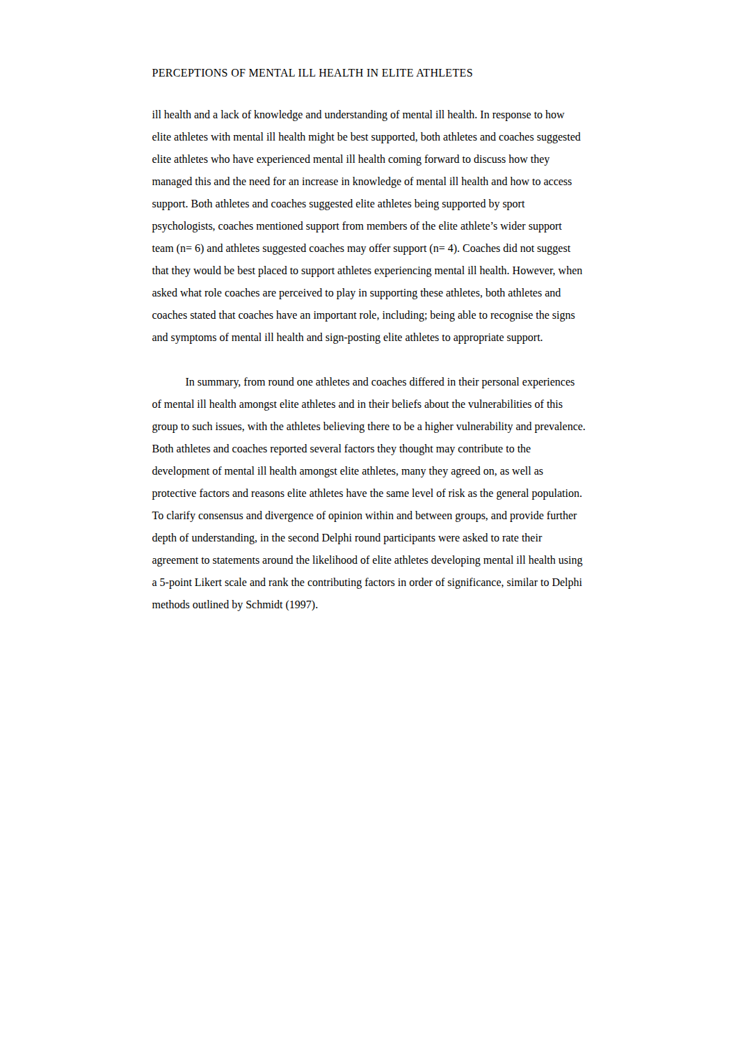Perceptions of Mental Ill Health in Elite Athletes
ill health and a lack of knowledge and understanding of mental ill health. In response to how elite athletes with mental ill health might be best supported, both athletes and coaches suggested elite athletes who have experienced mental ill health coming forward to discuss how they managed this and the need for an increase in knowledge of mental ill health and how to access support. Both athletes and coaches suggested elite athletes being supported by sport psychologists, coaches mentioned support from members of the elite athlete’s wider support team (n= 6) and athletes suggested coaches may offer support (n= 4). Coaches did not suggest that they would be best placed to support athletes experiencing mental ill health. However, when asked what role coaches are perceived to play in supporting these athletes, both athletes and coaches stated that coaches have an important role, including; being able to recognise the signs and symptoms of mental ill health and sign-posting elite athletes to appropriate support.
In summary, from round one athletes and coaches differed in their personal experiences of mental ill health amongst elite athletes and in their beliefs about the vulnerabilities of this group to such issues, with the athletes believing there to be a higher vulnerability and prevalence. Both athletes and coaches reported several factors they thought may contribute to the development of mental ill health amongst elite athletes, many they agreed on, as well as protective factors and reasons elite athletes have the same level of risk as the general population. To clarify consensus and divergence of opinion within and between groups, and provide further depth of understanding, in the second Delphi round participants were asked to rate their agreement to statements around the likelihood of elite athletes developing mental ill health using a 5-point Likert scale and rank the contributing factors in order of significance, similar to Delphi methods outlined by Schmidt (1997).